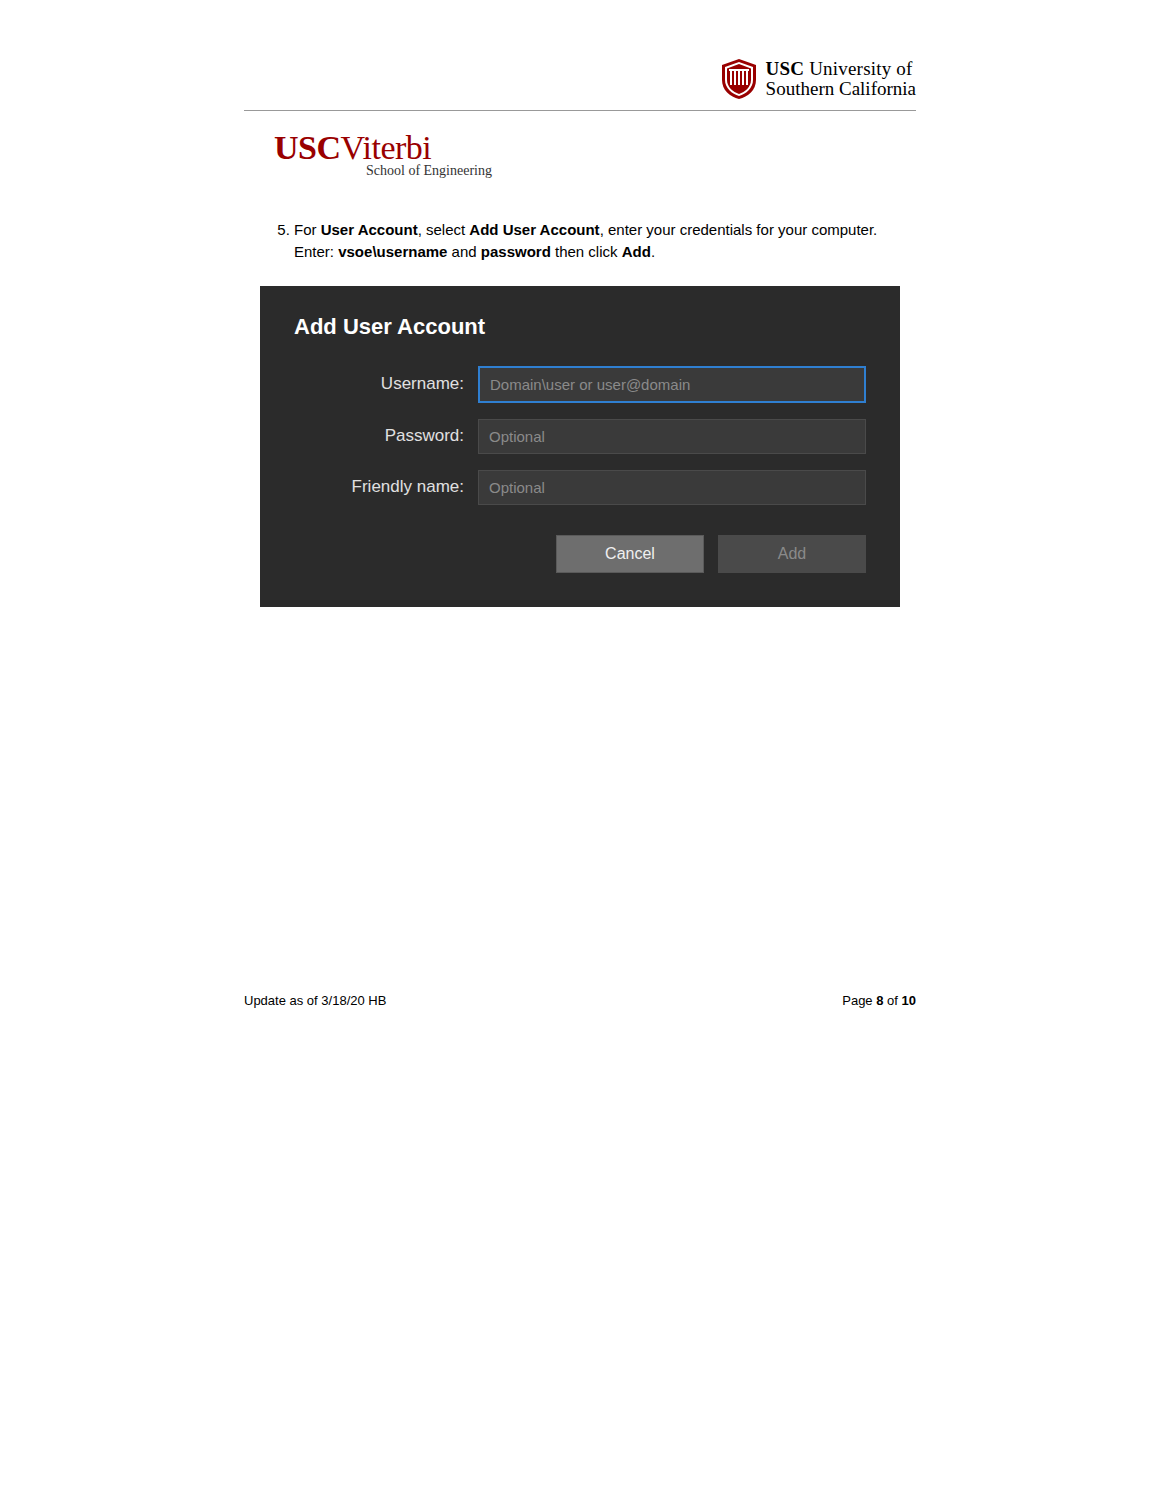USC University of
Southern California
USCViterbi
School of Engineering
For User Account, select Add User Account, enter your credentials for your computer. Enter: vsoe\username and password then click Add.
Add User Account
Username:
Domain\user or user@domain
Password:
Optional
Friendly name:
Optional
Cancel
Add
Update as of 3/18/20 HB
Page 8 of 10